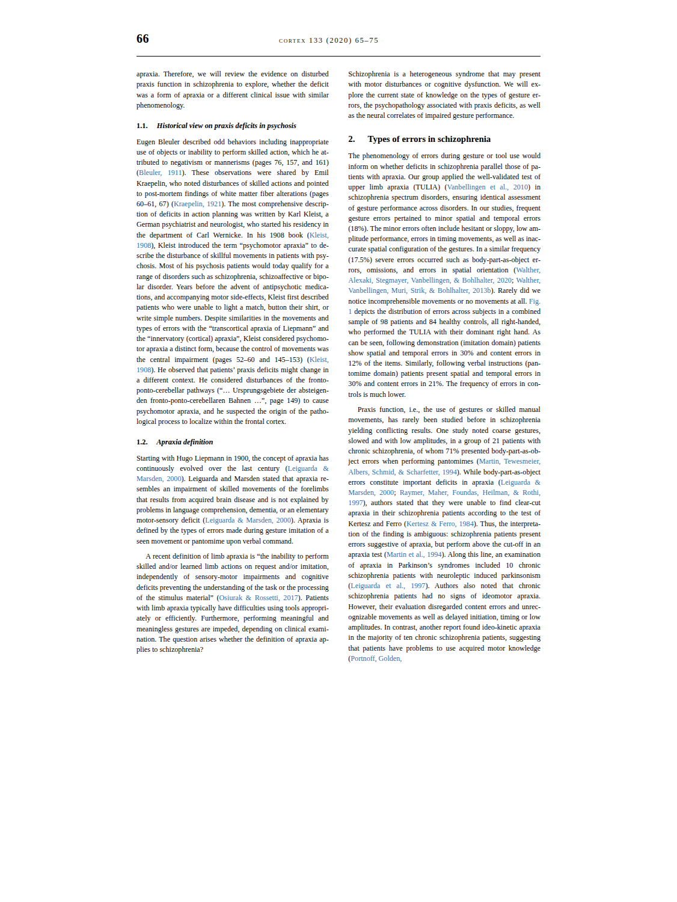66
cortex 133 (2020) 65–75
apraxia. Therefore, we will review the evidence on disturbed praxis function in schizophrenia to explore, whether the deficit was a form of apraxia or a different clinical issue with similar phenomenology.
1.1. Historical view on praxis deficits in psychosis
Eugen Bleuler described odd behaviors including inappropriate use of objects or inability to perform skilled action, which he attributed to negativism or mannerisms (pages 76, 157, and 161) (Bleuler, 1911). These observations were shared by Emil Kraepelin, who noted disturbances of skilled actions and pointed to post-mortem findings of white matter fiber alterations (pages 60–61, 67) (Kraepelin, 1921). The most comprehensive description of deficits in action planning was written by Karl Kleist, a German psychiatrist and neurologist, who started his residency in the department of Carl Wernicke. In his 1908 book (Kleist, 1908), Kleist introduced the term “psychomotor apraxia” to describe the disturbance of skillful movements in patients with psychosis. Most of his psychosis patients would today qualify for a range of disorders such as schizophrenia, schizoaffective or bipolar disorder. Years before the advent of antipsychotic medications, and accompanying motor side-effects, Kleist first described patients who were unable to light a match, button their shirt, or write simple numbers. Despite similarities in the movements and types of errors with the “transcortical apraxia of Liepmann” and the “innervatory (cortical) apraxia”, Kleist considered psychomotor apraxia a distinct form, because the control of movements was the central impairment (pages 52–60 and 145–153) (Kleist, 1908). He observed that patients’ praxis deficits might change in a different context. He considered disturbances of the fronto-ponto-cerebellar pathways (“… Ursprungsgebiete der absteigenden fronto-ponto-cerebellaren Bahnen …”, page 149) to cause psychomotor apraxia, and he suspected the origin of the pathological process to localize within the frontal cortex.
1.2. Apraxia definition
Starting with Hugo Liepmann in 1900, the concept of apraxia has continuously evolved over the last century (Leiguarda & Marsden, 2000). Leiguarda and Marsden stated that apraxia resembles an impairment of skilled movements of the forelimbs that results from acquired brain disease and is not explained by problems in language comprehension, dementia, or an elementary motor-sensory deficit (Leiguarda & Marsden, 2000). Apraxia is defined by the types of errors made during gesture imitation of a seen movement or pantomime upon verbal command.
A recent definition of limb apraxia is “the inability to perform skilled and/or learned limb actions on request and/or imitation, independently of sensory-motor impairments and cognitive deficits preventing the understanding of the task or the processing of the stimulus material” (Osiurak & Rossetti, 2017). Patients with limb apraxia typically have difficulties using tools appropriately or efficiently. Furthermore, performing meaningful and meaningless gestures are impeded, depending on clinical examination. The question arises whether the definition of apraxia applies to schizophrenia?
Schizophrenia is a heterogeneous syndrome that may present with motor disturbances or cognitive dysfunction. We will explore the current state of knowledge on the types of gesture errors, the psychopathology associated with praxis deficits, as well as the neural correlates of impaired gesture performance.
2. Types of errors in schizophrenia
The phenomenology of errors during gesture or tool use would inform on whether deficits in schizophrenia parallel those of patients with apraxia. Our group applied the well-validated test of upper limb apraxia (TULIA) (Vanbellingen et al., 2010) in schizophrenia spectrum disorders, ensuring identical assessment of gesture performance across disorders. In our studies, frequent gesture errors pertained to minor spatial and temporal errors (18%). The minor errors often include hesitant or sloppy, low amplitude performance, errors in timing movements, as well as inaccurate spatial configuration of the gestures. In a similar frequency (17.5%) severe errors occurred such as body-part-as-object errors, omissions, and errors in spatial orientation (Walther, Alexaki, Stegmayer, Vanbellingen, & Bohlhalter, 2020; Walther, Vanbellingen, Muri, Strik, & Bohlhalter, 2013b). Rarely did we notice incomprehensible movements or no movements at all. Fig. 1 depicts the distribution of errors across subjects in a combined sample of 98 patients and 84 healthy controls, all right-handed, who performed the TULIA with their dominant right hand. As can be seen, following demonstration (imitation domain) patients show spatial and temporal errors in 30% and content errors in 12% of the items. Similarly, following verbal instructions (pantomime domain) patients present spatial and temporal errors in 30% and content errors in 21%. The frequency of errors in controls is much lower.
Praxis function, i.e., the use of gestures or skilled manual movements, has rarely been studied before in schizophrenia yielding conflicting results. One study noted coarse gestures, slowed and with low amplitudes, in a group of 21 patients with chronic schizophrenia, of whom 71% presented body-part-as-object errors when performing pantomimes (Martin, Tewesmeier, Albers, Schmid, & Scharfetter, 1994). While body-part-as-object errors constitute important deficits in apraxia (Leiguarda & Marsden, 2000; Raymer, Maher, Foundas, Heilman, & Rothi, 1997), authors stated that they were unable to find clear-cut apraxia in their schizophrenia patients according to the test of Kertesz and Ferro (Kertesz & Ferro, 1984). Thus, the interpretation of the finding is ambiguous: schizophrenia patients present errors suggestive of apraxia, but perform above the cut-off in an apraxia test (Martin et al., 1994). Along this line, an examination of apraxia in Parkinson’s syndromes included 10 chronic schizophrenia patients with neuroleptic induced parkinsonism (Leiguarda et al., 1997). Authors also noted that chronic schizophrenia patients had no signs of ideomotor apraxia. However, their evaluation disregarded content errors and unrecognizable movements as well as delayed initiation, timing or low amplitudes. In contrast, another report found ideo-kinetic apraxia in the majority of ten chronic schizophrenia patients, suggesting that patients have problems to use acquired motor knowledge (Portnoff, Golden,